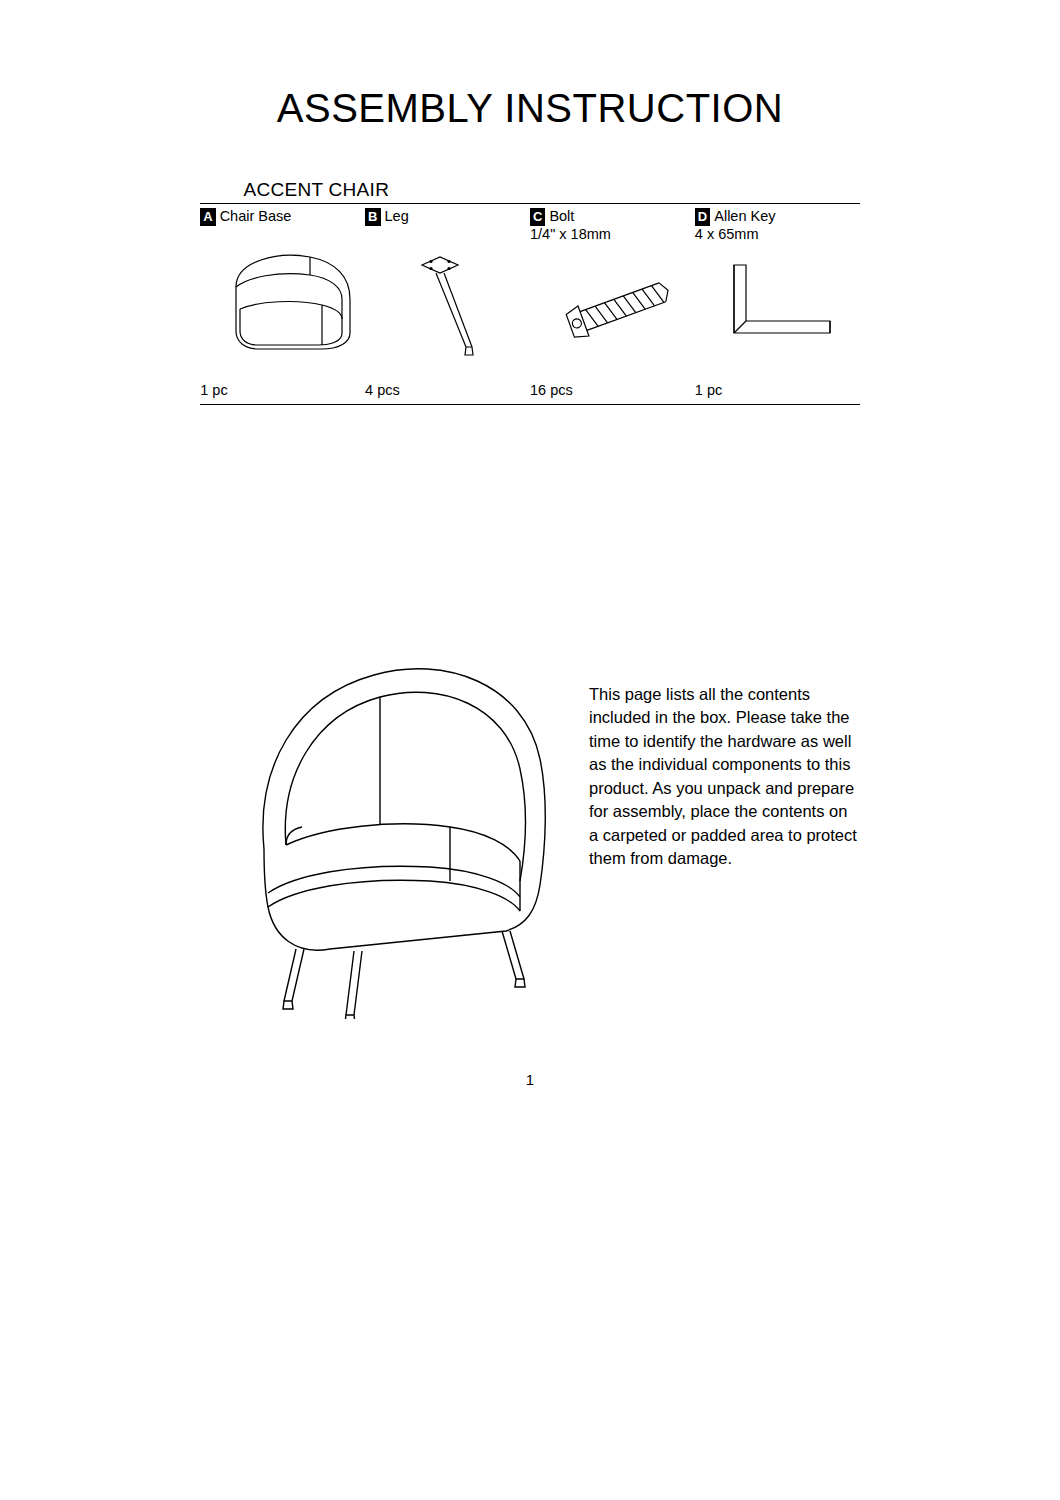ASSEMBLY INSTRUCTION
ACCENT CHAIR
| A Chair Base | B Leg | C Bolt | D Allen Key |
| | | 1/4" x 18mm | 4 x 65mm |
| 1 pc | 4 pcs | 16 pcs | 1 pc |
This page lists all the contents included in the box. Please take the time to identify the hardware as well as the individual components to this product. As you unpack and prepare for assembly, place the contents on a carpeted or padded area to protect them from damage.
1